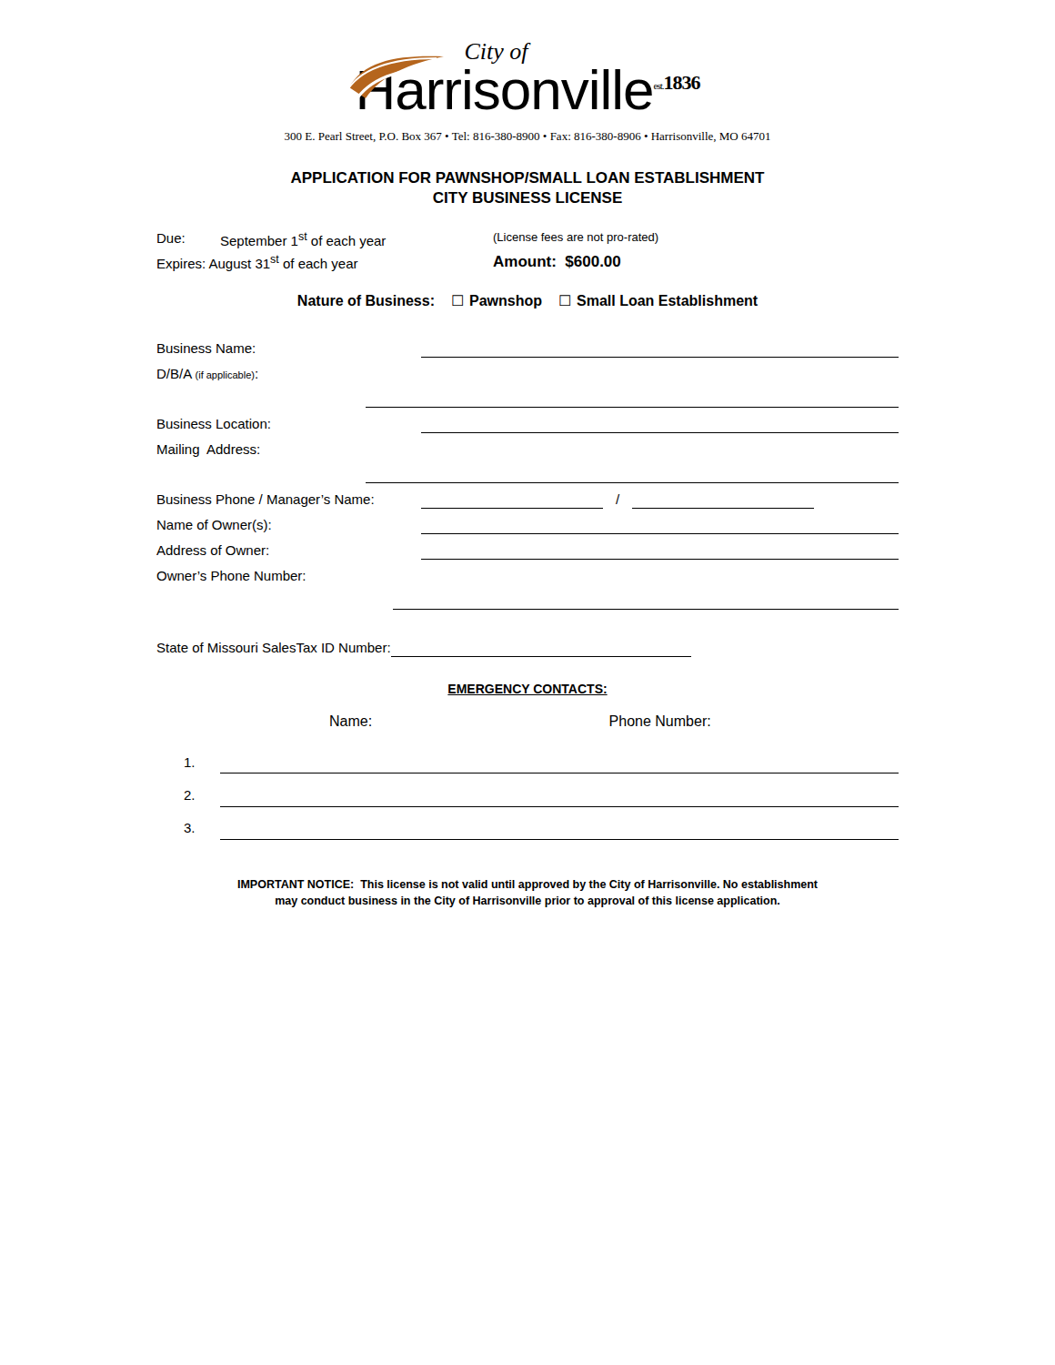City of
Harrisonvilleest. 1836
300 E. Pearl Street, P.O. Box 367 • Tel: 816-380-8900 • Fax: 816-380-8906 • Harrisonville, MO 64701
APPLICATION FOR PAWNSHOP/SMALL LOAN ESTABLISHMENT
CITY BUSINESS LICENSE
| Due: | September 1 st of each year | (License fees are not pro-rated) |
| Expires: August 31 st of each year | Amount: $600.00 |
Nature of Business:☐Pawnshop☐Small Loan Establishment
| Business Name: | |
| D/B/A (if applicable) : | |
| Business Location: | |
| Mailing Address: | |
| Business Phone / Manager’s Name: | / |
| Name of Owner(s): | |
| Address of Owner: | |
| Owner’s Phone Number: | |
State of Missouri SalesTax ID Number:
EMERGENCY CONTACTS:
| | Name: | Phone Number: |
| --- | --- | --- |
| 1. | |
| 2. | |
| 3. | |
IMPORTANT NOTICE: This license is not valid until approved by the City of Harrisonville. No establishment
may conduct business in the City of Harrisonville prior to approval of this license application.